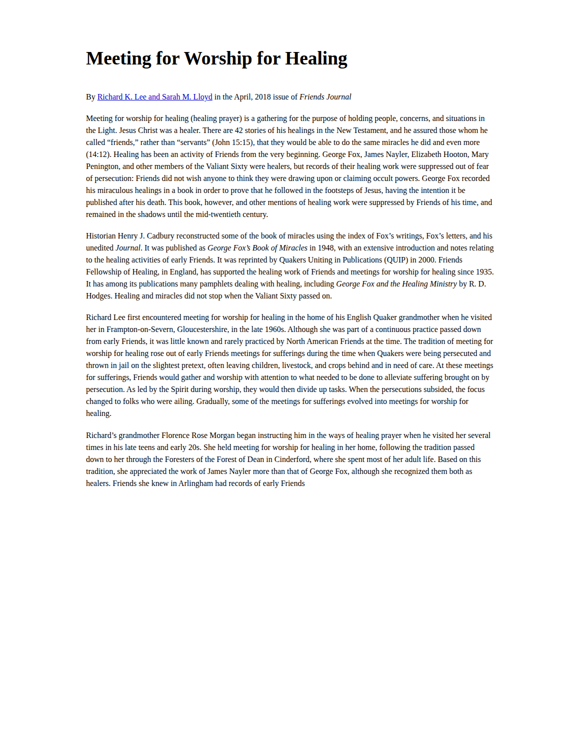Meeting for Worship for Healing
By Richard K. Lee and Sarah M. Lloyd in the April, 2018 issue of Friends Journal
Meeting for worship for healing (healing prayer) is a gathering for the purpose of holding people, concerns, and situations in the Light. Jesus Christ was a healer. There are 42 stories of his healings in the New Testament, and he assured those whom he called “friends,” rather than “servants” (John 15:15), that they would be able to do the same miracles he did and even more (14:12). Healing has been an activity of Friends from the very beginning. George Fox, James Nayler, Elizabeth Hooton, Mary Penington, and other members of the Valiant Sixty were healers, but records of their healing work were suppressed out of fear of persecution: Friends did not wish anyone to think they were drawing upon or claiming occult powers. George Fox recorded his miraculous healings in a book in order to prove that he followed in the footsteps of Jesus, having the intention it be published after his death. This book, however, and other mentions of healing work were suppressed by Friends of his time, and remained in the shadows until the mid‐twentieth century.
Historian Henry J. Cadbury reconstructed some of the book of miracles using the index of Fox’s writings, Fox’s letters, and his unedited Journal. It was published as George Fox’s Book of Miracles in 1948, with an extensive introduction and notes relating to the healing activities of early Friends. It was reprinted by Quakers Uniting in Publications (QUIP) in 2000. Friends Fellowship of Healing, in England, has supported the healing work of Friends and meetings for worship for healing since 1935. It has among its publications many pamphlets dealing with healing, including George Fox and the Healing Ministry by R. D. Hodges. Healing and miracles did not stop when the Valiant Sixty passed on.
Richard Lee first encountered meeting for worship for healing in the home of his English Quaker grandmother when he visited her in Frampton‐on‐Severn, Gloucestershire, in the late 1960s. Although she was part of a continuous practice passed down from early Friends, it was little known and rarely practiced by North American Friends at the time. The tradition of meeting for worship for healing rose out of early Friends meetings for sufferings during the time when Quakers were being persecuted and thrown in jail on the slightest pretext, often leaving children, livestock, and crops behind and in need of care. At these meetings for sufferings, Friends would gather and worship with attention to what needed to be done to alleviate suffering brought on by persecution. As led by the Spirit during worship, they would then divide up tasks. When the persecutions subsided, the focus changed to folks who were ailing. Gradually, some of the meetings for sufferings evolved into meetings for worship for healing.
Richard’s grandmother Florence Rose Morgan began instructing him in the ways of healing prayer when he visited her several times in his late teens and early 20s. She held meeting for worship for healing in her home, following the tradition passed down to her through the Foresters of the Forest of Dean in Cinderford, where she spent most of her adult life. Based on this tradition, she appreciated the work of James Nayler more than that of George Fox, although she recognized them both as healers. Friends she knew in Arlingham had records of early Friends